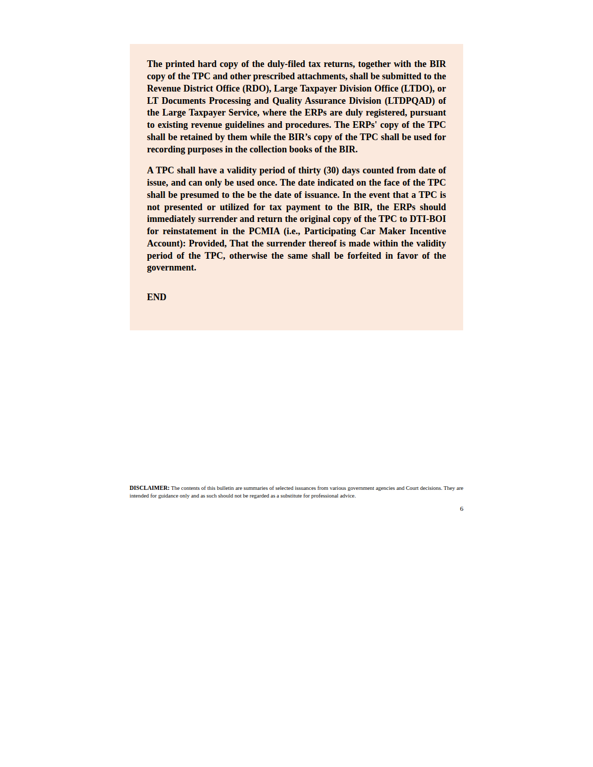The printed hard copy of the duly-filed tax returns, together with the BIR copy of the TPC and other prescribed attachments, shall be submitted to the Revenue District Office (RDO), Large Taxpayer Division Office (LTDO), or LT Documents Processing and Quality Assurance Division (LTDPQAD) of the Large Taxpayer Service, where the ERPs are duly registered, pursuant to existing revenue guidelines and procedures. The ERPs' copy of the TPC shall be retained by them while the BIR’s copy of the TPC shall be used for recording purposes in the collection books of the BIR.
A TPC shall have a validity period of thirty (30) days counted from date of issue, and can only be used once. The date indicated on the face of the TPC shall be presumed to the be the date of issuance. In the event that a TPC is not presented or utilized for tax payment to the BIR, the ERPs should immediately surrender and return the original copy of the TPC to DTI-BOI for reinstatement in the PCMIA (i.e., Participating Car Maker Incentive Account): Provided, That the surrender thereof is made within the validity period of the TPC, otherwise the same shall be forfeited in favor of the government.
END
DISCLAIMER: The contents of this bulletin are summaries of selected issuances from various government agencies and Court decisions. They are intended for guidance only and as such should not be regarded as a substitute for professional advice.
6